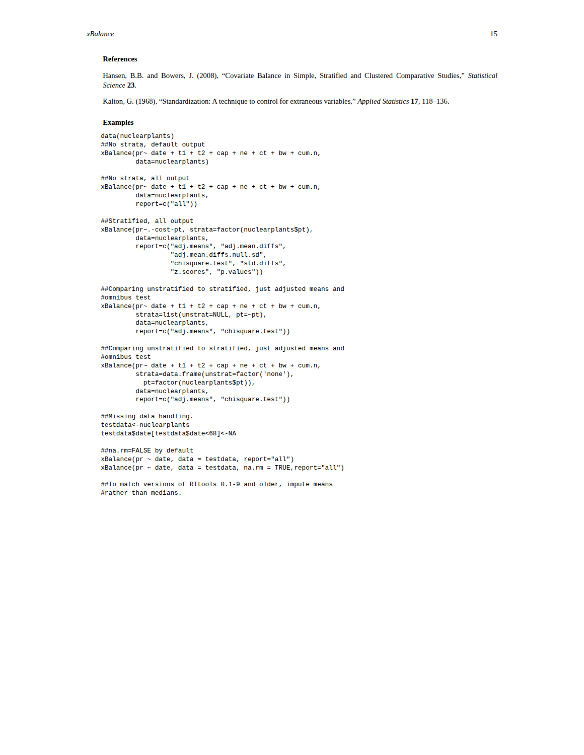xBalance 15
References
Hansen, B.B. and Bowers, J. (2008), “Covariate Balance in Simple, Stratified and Clustered Comparative Studies,” Statistical Science 23.
Kalton, G. (1968), “Standardization: A technique to control for extraneous variables,” Applied Statistics 17, 118–136.
Examples
data(nuclearplants)
##No strata, default output
xBalance(pr~ date + t1 + t2 + cap + ne + ct + bw + cum.n,
         data=nuclearplants)

##No strata, all output
xBalance(pr~ date + t1 + t2 + cap + ne + ct + bw + cum.n,
         data=nuclearplants,
         report=c("all"))

##Stratified, all output
xBalance(pr~.-cost-pt, strata=factor(nuclearplants$pt),
         data=nuclearplants,
         report=c("adj.means", "adj.mean.diffs",
                  "adj.mean.diffs.null.sd",
                  "chisquare.test", "std.diffs",
                  "z.scores", "p.values"))

##Comparing unstratified to stratified, just adjusted means and
#omnibus test
xBalance(pr~ date + t1 + t2 + cap + ne + ct + bw + cum.n,
         strata=list(unstrat=NULL, pt=~pt),
         data=nuclearplants,
         report=c("adj.means", "chisquare.test"))

##Comparing unstratified to stratified, just adjusted means and
#omnibus test
xBalance(pr~ date + t1 + t2 + cap + ne + ct + bw + cum.n,
         strata=data.frame(unstrat=factor('none'),
           pt=factor(nuclearplants$pt)),
         data=nuclearplants,
         report=c("adj.means", "chisquare.test"))

##Missing data handling.
testdata<-nuclearplants
testdata$date[testdata$date<68]<-NA

##na.rm=FALSE by default
xBalance(pr ~ date, data = testdata, report="all")
xBalance(pr ~ date, data = testdata, na.rm = TRUE,report="all")

##To match versions of RItools 0.1-9 and older, impute means
#rather than medians.